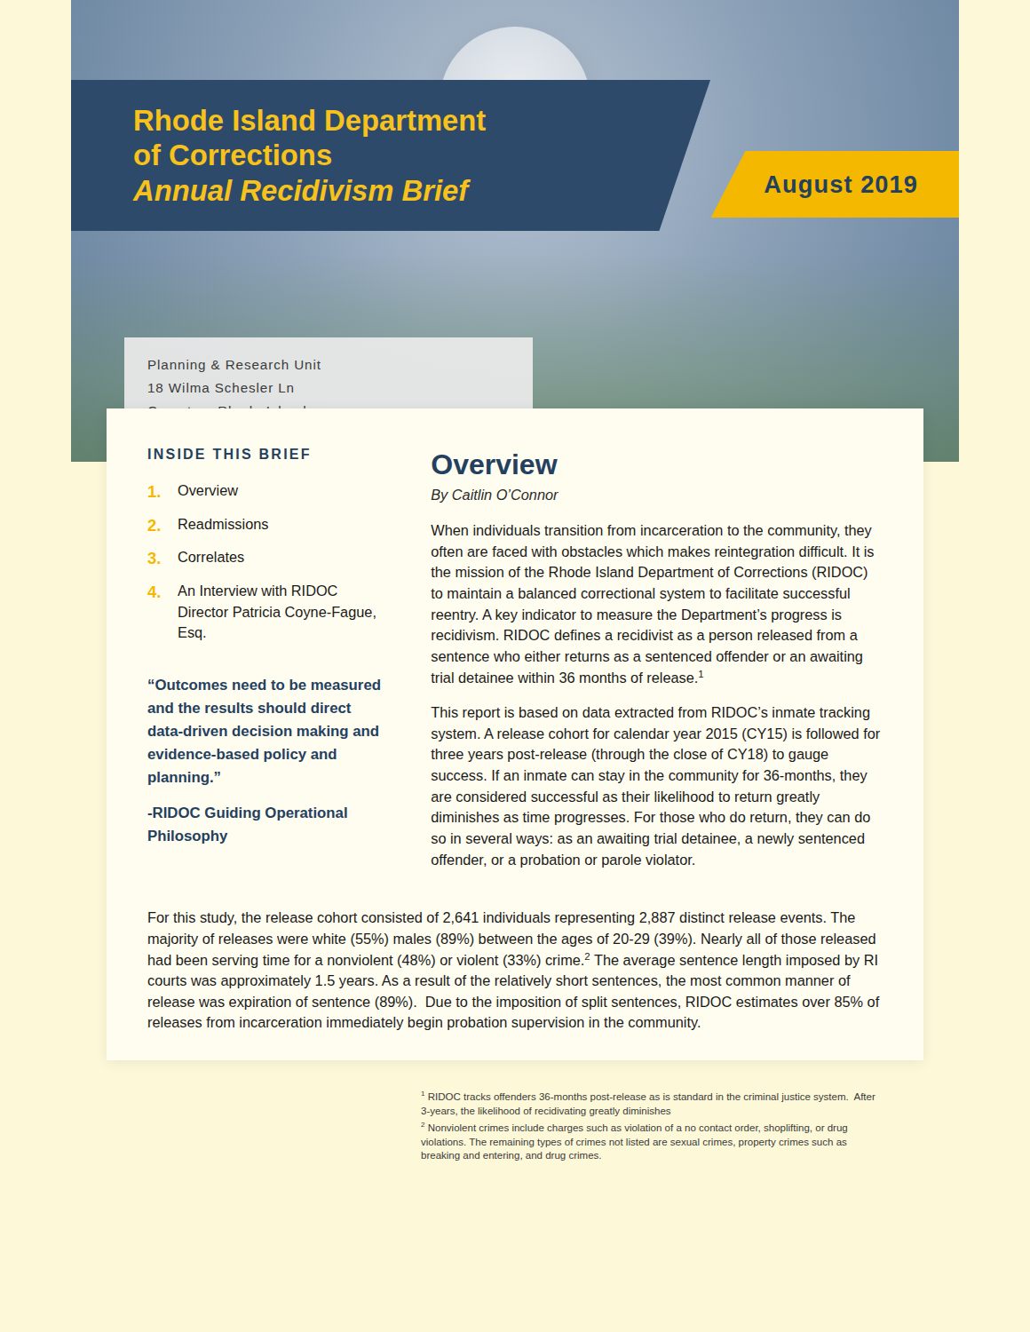Rhode Island Department
of Corrections Annual Recidivism Brief
August 2019
Planning & Research Unit
18 Wilma Schesler Ln
Cranston, Rhode Island
INSIDE THIS BRIEF
Overview
Readmissions
Correlates
An Interview with RIDOC Director Patricia Coyne-Fague, Esq.
“Outcomes need to be measured and the results should direct data-driven decision making and evidence-based policy and planning.” -RIDOC Guiding Operational Philosophy
Overview
By Caitlin O’Connor
When individuals transition from incarceration to the community, they often are faced with obstacles which makes reintegration difficult. It is the mission of the Rhode Island Department of Corrections (RIDOC) to maintain a balanced correctional system to facilitate successful reentry. A key indicator to measure the Department’s progress is recidivism. RIDOC defines a recidivist as a person released from a sentence who either returns as a sentenced offender or an awaiting trial detainee within 36 months of release.1
This report is based on data extracted from RIDOC’s inmate tracking system. A release cohort for calendar year 2015 (CY15) is followed for three years post-release (through the close of CY18) to gauge success. If an inmate can stay in the community for 36-months, they are considered successful as their likelihood to return greatly diminishes as time progresses. For those who do return, they can do so in several ways: as an awaiting trial detainee, a newly sentenced offender, or a probation or parole violator.
For this study, the release cohort consisted of 2,641 individuals representing 2,887 distinct release events. The majority of releases were white (55%) males (89%) between the ages of 20-29 (39%). Nearly all of those released had been serving time for a nonviolent (48%) or violent (33%) crime.2 The average sentence length imposed by RI courts was approximately 1.5 years. As a result of the relatively short sentences, the most common manner of release was expiration of sentence (89%). Due to the imposition of split sentences, RIDOC estimates over 85% of releases from incarceration immediately begin probation supervision in the community.
1 RIDOC tracks offenders 36-months post-release as is standard in the criminal justice system. After 3-years, the likelihood of recidivating greatly diminishes
2 Nonviolent crimes include charges such as violation of a no contact order, shoplifting, or drug violations. The remaining types of crimes not listed are sexual crimes, property crimes such as breaking and entering, and drug crimes.